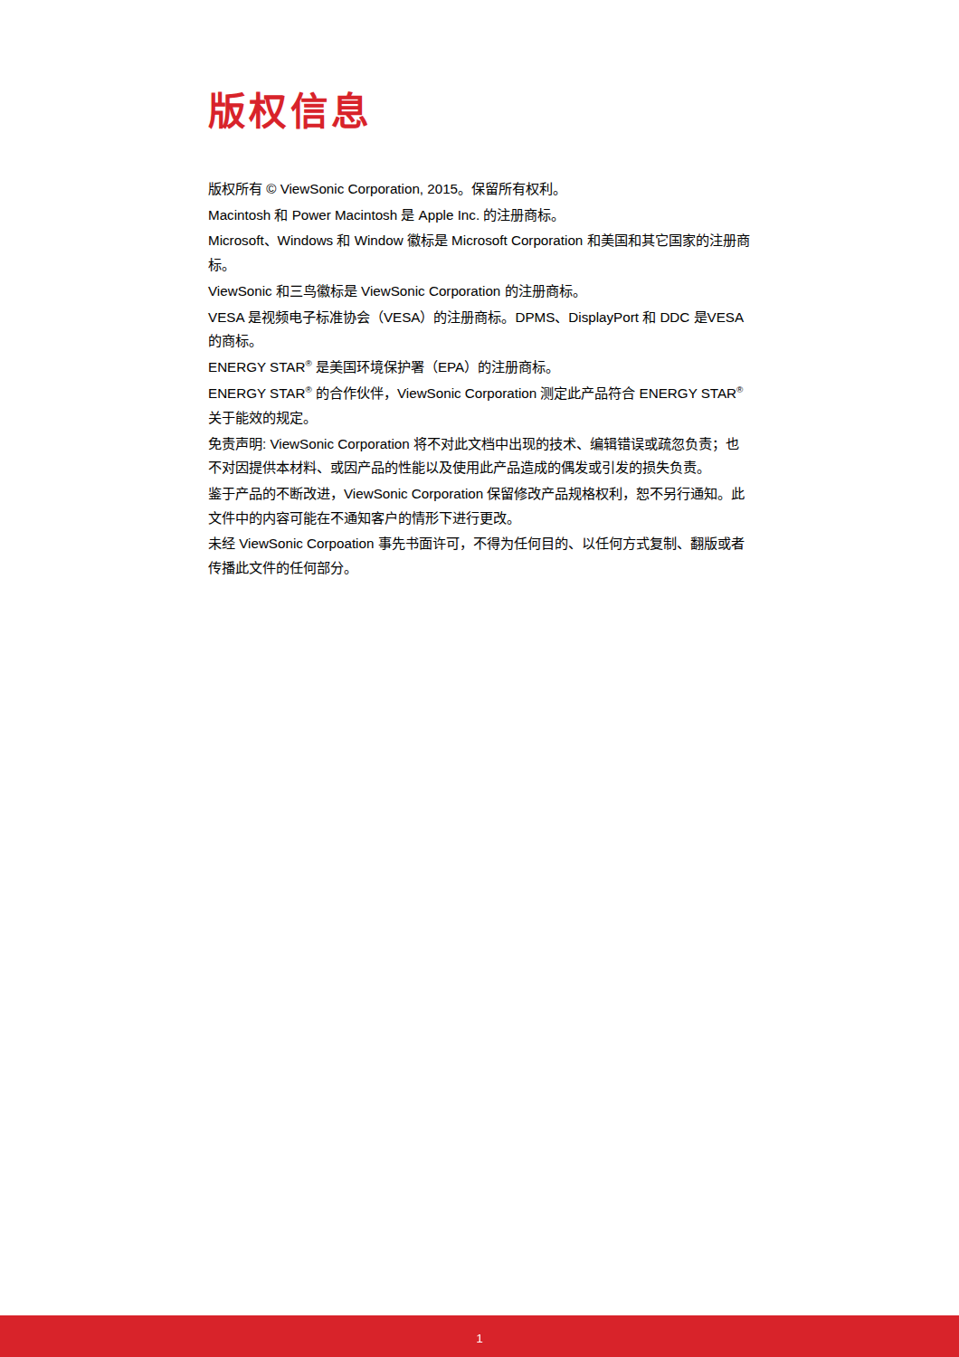版权信息
版权所有 © ViewSonic Corporation, 2015。保留所有权利。
Macintosh 和 Power Macintosh 是 Apple Inc. 的注册商标。
Microsoft、Windows 和 Window 徽标是 Microsoft Corporation 和美国和其它国家的注册商标。
ViewSonic 和三鸟徽标是 ViewSonic Corporation 的注册商标。
VESA 是视频电子标准协会（VESA）的注册商标。DPMS、DisplayPort 和 DDC 是VESA 的商标。
ENERGY STAR® 是美国环境保护署（EPA）的注册商标。
ENERGY STAR® 的合作伙伴，ViewSonic Corporation 测定此产品符合 ENERGY STAR®关于能效的规定。
免责声明: ViewSonic Corporation 将不对此文档中出现的技术、编辑错误或疏忽负责；也不对因提供本材料、或因产品的性能以及使用此产品造成的偶发或引发的损失负责。
鉴于产品的不断改进，ViewSonic Corporation 保留修改产品规格权利，恕不另行通知。此文件中的内容可能在不通知客户的情形下进行更改。
未经 ViewSonic Corpoation 事先书面许可，不得为任何目的、以任何方式复制、翻版或者传播此文件的任何部分。
1